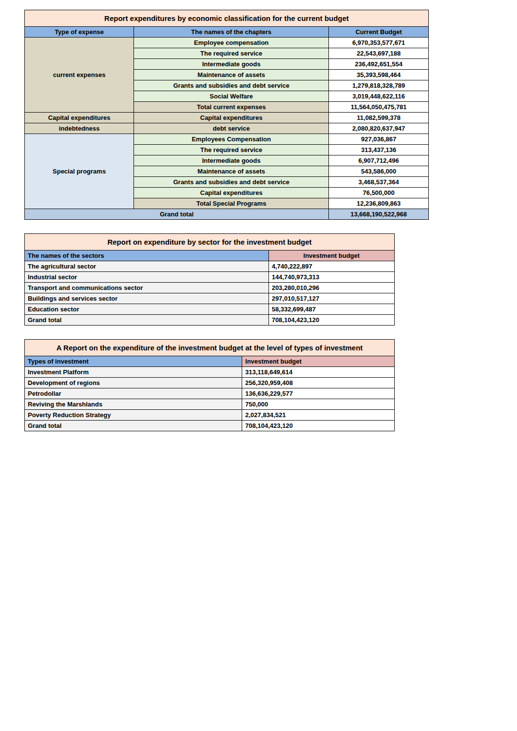| Report expenditures by economic classification for the current budget |
| Type of expense | The names of the chapters | Current Budget |
| current expenses | Employee compensation | 6,970,353,577,671 |
| The required service | 22,543,697,188 |
| Intermediate goods | 236,492,651,554 |
| Maintenance of assets | 35,393,598,464 |
| Grants and subsidies and debt service | 1,279,818,328,789 |
| Social Welfare | 3,019,448,622,116 |
| Total current expenses | 11,564,050,475,781 |
| Capital expenditures | Capital expenditures | 11,082,599,378 |
| indebtedness | debt service | 2,080,820,637,947 |
| Special programs | Employees Compensation | 927,036,867 |
| The required service | 313,437,136 |
| Intermediate goods | 6,907,712,496 |
| Maintenance of assets | 543,586,000 |
| Grants and subsidies and debt service | 3,468,537,364 |
| Capital expenditures | 76,500,000 |
| Total Special Programs | 12,236,809,863 |
| Grand total | 13,668,190,522,968 |
| Report on expenditure by sector for the investment budget |
| The names of the sectors | Investment budget |
| The agricultural sector | 4,740,222,897 |
| Industrial sector | 144,740,973,313 |
| Transport and communications sector | 203,280,010,296 |
| Buildings and services sector | 297,010,517,127 |
| Education sector | 58,332,699,487 |
| Grand total | 708,104,423,120 |
| A Report on the expenditure of the investment budget at the level of types of investment |
| Types of investment | Investment budget |
| Investment Platform | 313,118,649,614 |
| Development of regions | 256,320,959,408 |
| Petrodollar | 136,636,229,577 |
| Reviving the Marshlands | 750,000 |
| Poverty Reduction Strategy | 2,027,834,521 |
| Grand total | 708,104,423,120 |